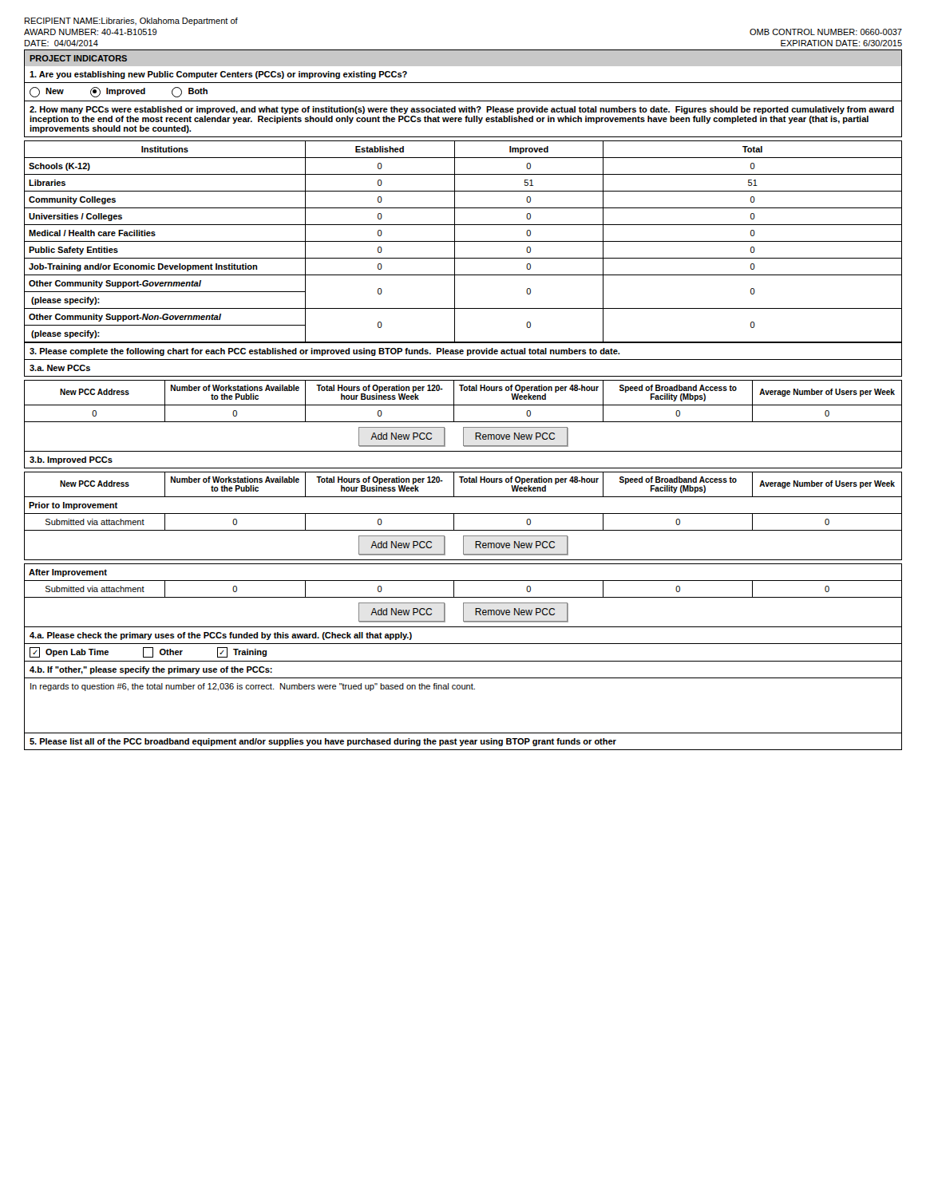RECIPIENT NAME:Libraries, Oklahoma Department of
AWARD NUMBER: 40-41-B10519
OMB CONTROL NUMBER: 0660-0037
DATE: 04/04/2014
EXPIRATION DATE: 6/30/2015
PROJECT INDICATORS
1. Are you establishing new Public Computer Centers (PCCs) or improving existing PCCs?
New Improved Both
2. How many PCCs were established or improved, and what type of institution(s) were they associated with? Please provide actual total numbers to date. Figures should be reported cumulatively from award inception to the end of the most recent calendar year. Recipients should only count the PCCs that were fully established or in which improvements have been fully completed in that year (that is, partial improvements should not be counted).
| Institutions | Established | Improved | Total |
| --- | --- | --- | --- |
| Schools (K-12) | 0 | 0 | 0 |
| Libraries | 0 | 51 | 51 |
| Community Colleges | 0 | 0 | 0 |
| Universities / Colleges | 0 | 0 | 0 |
| Medical / Health care Facilities | 0 | 0 | 0 |
| Public Safety Entities | 0 | 0 | 0 |
| Job-Training and/or Economic Development Institution | 0 | 0 | 0 |
| Other Community Support- Governmental | 0 | 0 | 0 |
| (please specify): |
| Other Community Support- Non-Governmental | 0 | 0 | 0 |
| (please specify): |
3. Please complete the following chart for each PCC established or improved using BTOP funds. Please provide actual total numbers to date.
3.a. New PCCs
| New PCC Address | Number of Workstations Available to the Public | Total Hours of Operation per 120-hour Business Week | Total Hours of Operation per 48-hour Weekend | Speed of Broadband Access to Facility (Mbps) | Average Number of Users per Week |
| --- | --- | --- | --- | --- | --- |
| 0 | 0 | 0 | 0 | 0 | 0 |
Add New PCC Remove New PCC
3.b. Improved PCCs
| New PCC Address | Number of Workstations Available to the Public | Total Hours of Operation per 120-hour Business Week | Total Hours of Operation per 48-hour Weekend | Speed of Broadband Access to Facility (Mbps) | Average Number of Users per Week |
| --- | --- | --- | --- | --- | --- |
| Prior to Improvement |
| Submitted via attachment | 0 | 0 | 0 | 0 | 0 |
Add New PCC Remove New PCC
| After Improvement |
| Submitted via attachment | 0 | 0 | 0 | 0 | 0 |
Add New PCC Remove New PCC
4.a. Please check the primary uses of the PCCs funded by this award. (Check all that apply.)
✓ Open Lab Time Other ✓ Training
4.b. If "other," please specify the primary use of the PCCs:
In regards to question #6, the total number of 12,036 is correct. Numbers were "trued up" based on the final count.
5. Please list all of the PCC broadband equipment and/or supplies you have purchased during the past year using BTOP grant funds or other